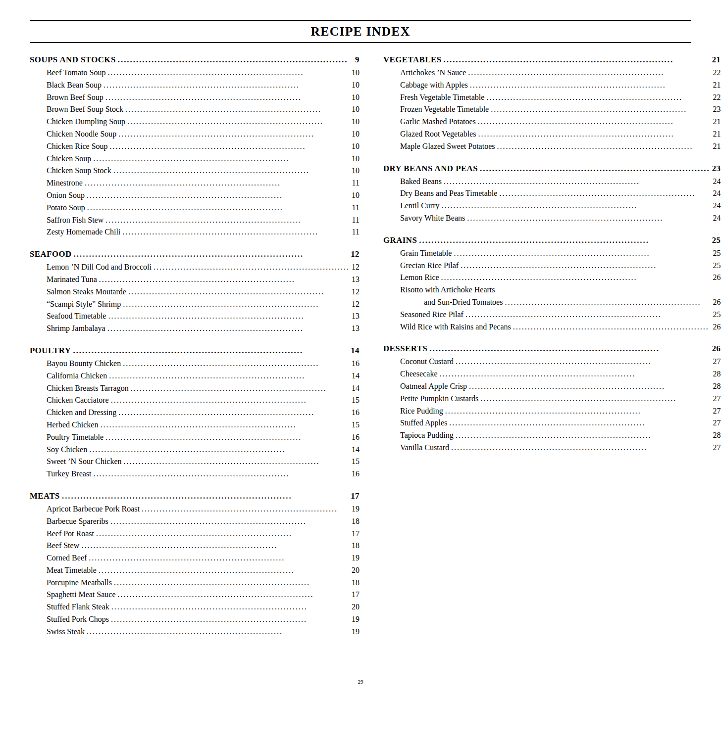RECIPE INDEX
SOUPS AND STOCKS ........................................................................... 9
Beef Tomato Soup.................................................................. 10
Black Bean Soup.................................................................. 10
Brown Beef Soup.................................................................. 10
Brown Beef Soup Stock.................................................................. 10
Chicken Dumpling Soup.................................................................. 10
Chicken Noodle Soup.................................................................. 10
Chicken Rice Soup.................................................................. 10
Chicken Soup.................................................................. 10
Chicken Soup Stock.................................................................. 10
Minestrone.................................................................. 11
Onion Soup.................................................................. 10
Potato Soup.................................................................. 11
Saffron Fish Stew.................................................................. 11
Zesty Homemade Chili.................................................................. 11
SEAFOOD ........................................................................... 12
Lemon ’N Dill Cod and Broccoli.................................................................. 12
Marinated Tuna.................................................................. 13
Salmon Steaks Moutarde.................................................................. 12
“Scampi Style” Shrimp.................................................................. 12
Seafood Timetable.................................................................. 13
Shrimp Jambalaya.................................................................. 13
POULTRY ........................................................................... 14
Bayou Bounty Chicken.................................................................. 16
California Chicken.................................................................. 14
Chicken Breasts Tarragon.................................................................. 14
Chicken Cacciatore.................................................................. 15
Chicken and Dressing.................................................................. 16
Herbed Chicken.................................................................. 15
Poultry Timetable.................................................................. 16
Soy Chicken.................................................................. 14
Sweet ’N Sour Chicken.................................................................. 15
Turkey Breast.................................................................. 16
MEATS ........................................................................... 17
Apricot Barbecue Pork Roast.................................................................. 19
Barbecue Spareribs.................................................................. 18
Beef Pot Roast.................................................................. 17
Beef Stew.................................................................. 18
Corned Beef.................................................................. 19
Meat Timetable.................................................................. 20
Porcupine Meatballs.................................................................. 18
Spaghetti Meat Sauce.................................................................. 17
Stuffed Flank Steak.................................................................. 20
Stuffed Pork Chops.................................................................. 19
Swiss Steak.................................................................. 19
VEGETABLES ........................................................................... 21
Artichokes ’N Sauce.................................................................. 22
Cabbage with Apples.................................................................. 21
Fresh Vegetable Timetable.................................................................. 22
Frozen Vegetable Timetable.................................................................. 23
Garlic Mashed Potatoes.................................................................. 21
Glazed Root Vegetables.................................................................. 21
Maple Glazed Sweet Potatoes.................................................................. 21
DRY BEANS AND PEAS ........................................................................... 23
Baked Beans.................................................................. 24
Dry Beans and Peas Timetable.................................................................. 24
Lentil Curry.................................................................. 24
Savory White Beans.................................................................. 24
GRAINS ........................................................................... 25
Grain Timetable.................................................................. 25
Grecian Rice Pilaf.................................................................. 25
Lemon Rice.................................................................. 26
Risotto with Artichoke Hearts and Sun-Dried Tomatoes.................................................................. 26
Seasoned Rice Pilaf.................................................................. 25
Wild Rice with Raisins and Pecans.................................................................. 26
DESSERTS ........................................................................... 26
Coconut Custard.................................................................. 27
Cheesecake.................................................................. 28
Oatmeal Apple Crisp.................................................................. 28
Petite Pumpkin Custards.................................................................. 27
Rice Pudding.................................................................. 27
Stuffed Apples.................................................................. 27
Tapioca Pudding.................................................................. 28
Vanilla Custard.................................................................. 27
29